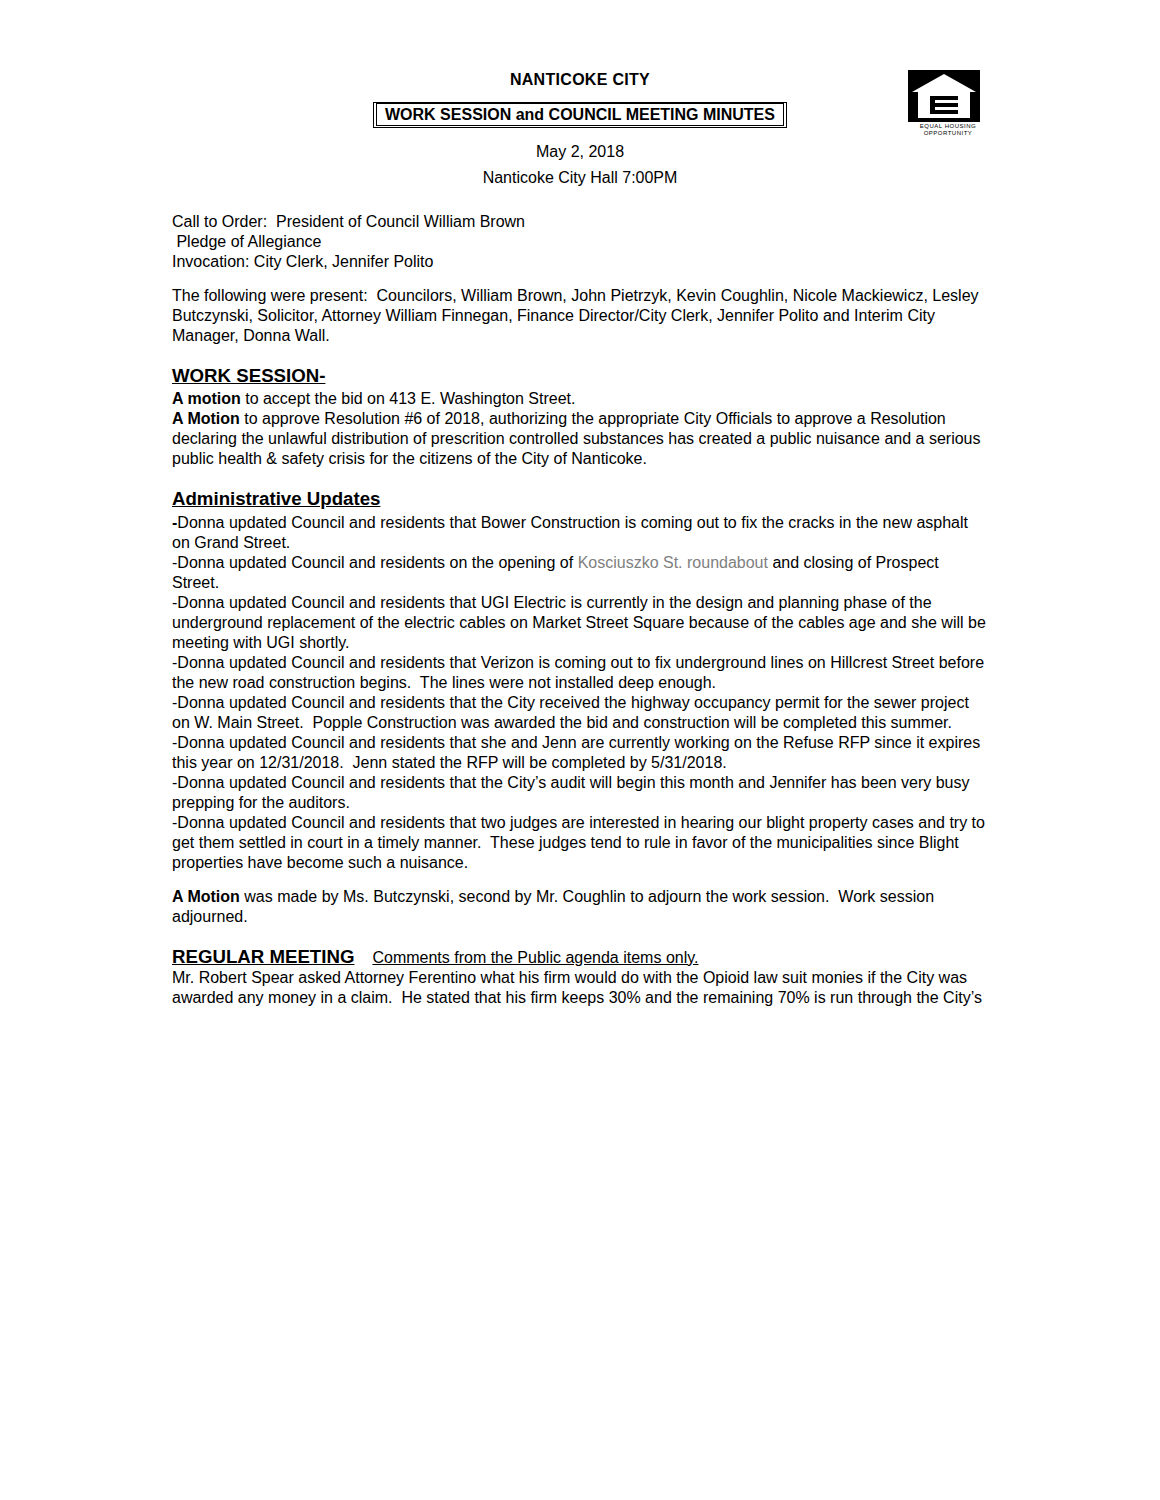EQUAL HOUSING
OPPORTUNITY
NANTICOKE CITY
WORK SESSION and COUNCIL MEETING MINUTES
May 2, 2018
Nanticoke City Hall 7:00PM
Call to Order: President of Council William Brown
Pledge of Allegiance
Invocation: City Clerk, Jennifer Polito
The following were present: Councilors, William Brown, John Pietrzyk, Kevin Coughlin, Nicole Mackiewicz, Lesley Butczynski, Solicitor, Attorney William Finnegan, Finance Director/City Clerk, Jennifer Polito and Interim City Manager, Donna Wall.
WORK SESSION-
A motion to accept the bid on 413 E. Washington Street.
A Motion to approve Resolution #6 of 2018, authorizing the appropriate City Officials to approve a Resolution declaring the unlawful distribution of prescrition controlled substances has created a public nuisance and a serious public health & safety crisis for the citizens of the City of Nanticoke.
Administrative Updates
-Donna updated Council and residents that Bower Construction is coming out to fix the cracks in the new asphalt on Grand Street.
-Donna updated Council and residents on the opening of Kosciuszko St. roundabout and closing of Prospect Street.
-Donna updated Council and residents that UGI Electric is currently in the design and planning phase of the underground replacement of the electric cables on Market Street Square because of the cables age and she will be meeting with UGI shortly.
-Donna updated Council and residents that Verizon is coming out to fix underground lines on Hillcrest Street before the new road construction begins. The lines were not installed deep enough.
-Donna updated Council and residents that the City received the highway occupancy permit for the sewer project on W. Main Street. Popple Construction was awarded the bid and construction will be completed this summer.
-Donna updated Council and residents that she and Jenn are currently working on the Refuse RFP since it expires this year on 12/31/2018. Jenn stated the RFP will be completed by 5/31/2018.
-Donna updated Council and residents that the City’s audit will begin this month and Jennifer has been very busy prepping for the auditors.
-Donna updated Council and residents that two judges are interested in hearing our blight property cases and try to get them settled in court in a timely manner. These judges tend to rule in favor of the municipalities since Blight properties have become such a nuisance.
A Motion was made by Ms. Butczynski, second by Mr. Coughlin to adjourn the work session. Work session adjourned.
REGULAR MEETING Comments from the Public agenda items only.
Mr. Robert Spear asked Attorney Ferentino what his firm would do with the Opioid law suit monies if the City was awarded any money in a claim. He stated that his firm keeps 30% and the remaining 70% is run through the City’s